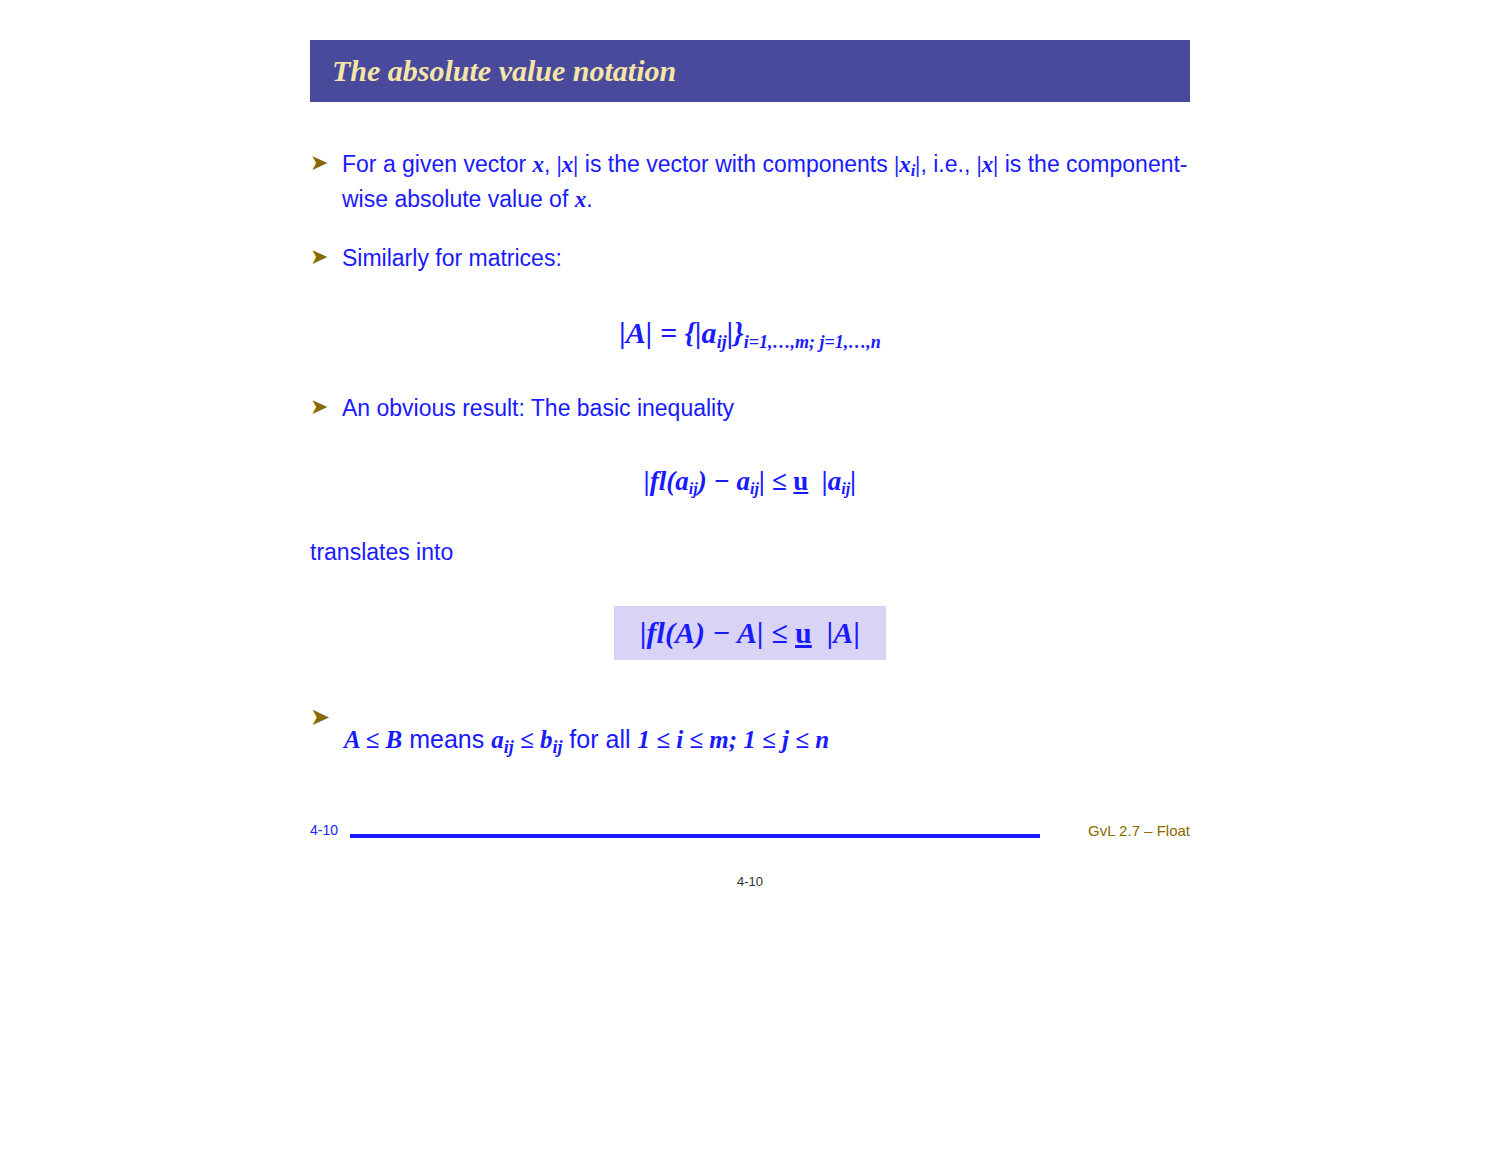The absolute value notation
➤
For a given vector x, |x| is the vector with components |xi|, i.e., |x| is the component-wise absolute value of x.
➤
Similarly for matrices:
|A| = {|aij|}i=1,…,m; j=1,…,n
➤
An obvious result: The basic inequality
|fl(aij) − aij| ≤ u |aij|
translates into
|fl(A) − A| ≤ u |A|
➤
A ≤ B means aij ≤ bij for all 1 ≤ i ≤ m; 1 ≤ j ≤ n
4-10
GvL 2.7 – Float
4-10